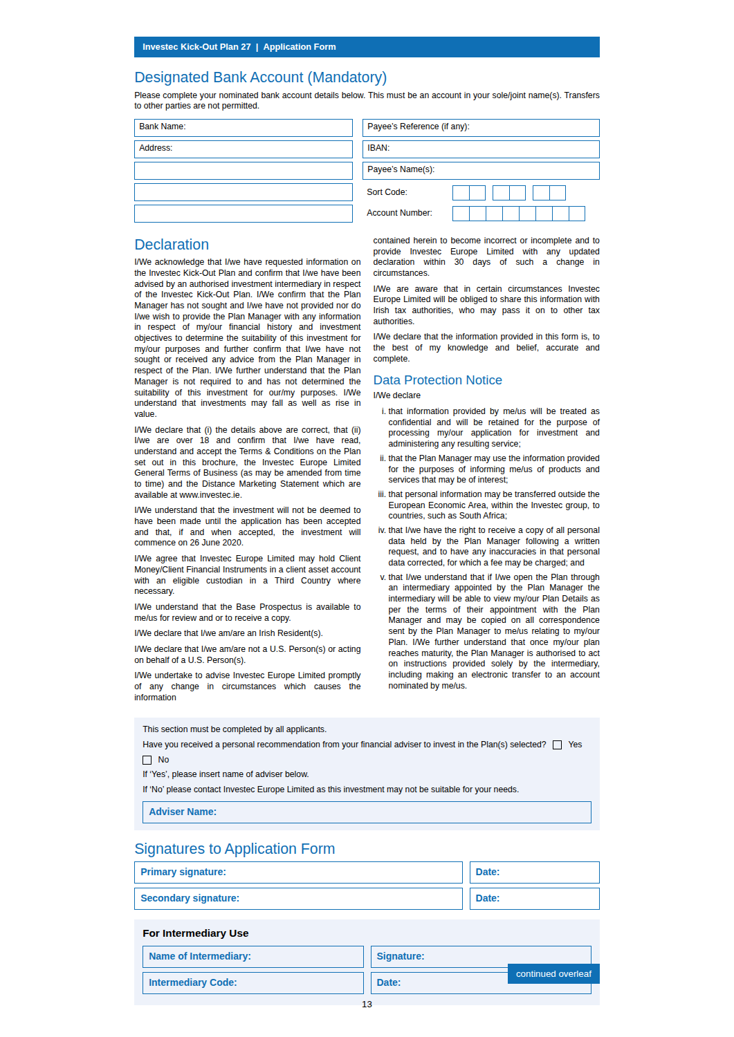Investec Kick-Out Plan 27 | Application Form
Designated Bank Account (Mandatory)
Please complete your nominated bank account details below. This must be an account in your sole/joint name(s). Transfers to other parties are not permitted.
Bank Name:
Address:
Payee’s Reference (if any):
IBAN:
Payee’s Name(s):
Sort Code:
Account Number:
Declaration
I/We acknowledge that I/we have requested information on the Investec Kick-Out Plan and confirm that I/we have been advised by an authorised investment intermediary in respect of the Investec Kick-Out Plan. I/We confirm that the Plan Manager has not sought and I/we have not provided nor do I/we wish to provide the Plan Manager with any information in respect of my/our financial history and investment objectives to determine the suitability of this investment for my/our purposes and further confirm that I/we have not sought or received any advice from the Plan Manager in respect of the Plan. I/We further understand that the Plan Manager is not required to and has not determined the suitability of this investment for our/my purposes. I/We understand that investments may fall as well as rise in value.
I/We declare that (i) the details above are correct, that (ii) I/we are over 18 and confirm that I/we have read, understand and accept the Terms & Conditions on the Plan set out in this brochure, the Investec Europe Limited General Terms of Business (as may be amended from time to time) and the Distance Marketing Statement which are available at www.investec.ie.
I/We understand that the investment will not be deemed to have been made until the application has been accepted and that, if and when accepted, the investment will commence on 26 June 2020.
I/We agree that Investec Europe Limited may hold Client Money/Client Financial Instruments in a client asset account with an eligible custodian in a Third Country where necessary.
I/We understand that the Base Prospectus is available to me/us for review and or to receive a copy.
I/We declare that I/we am/are an Irish Resident(s).
I/We declare that I/we am/are not a U.S. Person(s) or acting on behalf of a U.S. Person(s).
I/We undertake to advise Investec Europe Limited promptly of any change in circumstances which causes the information
contained herein to become incorrect or incomplete and to provide Investec Europe Limited with any updated declaration within 30 days of such a change in circumstances.
I/We are aware that in certain circumstances Investec Europe Limited will be obliged to share this information with Irish tax authorities, who may pass it on to other tax authorities.
I/We declare that the information provided in this form is, to the best of my knowledge and belief, accurate and complete.
Data Protection Notice
I/We declare
that information provided by me/us will be treated as confidential and will be retained for the purpose of processing my/our application for investment and administering any resulting service;
that the Plan Manager may use the information provided for the purposes of informing me/us of products and services that may be of interest;
that personal information may be transferred outside the European Economic Area, within the Investec group, to countries, such as South Africa;
that I/we have the right to receive a copy of all personal data held by the Plan Manager following a written request, and to have any inaccuracies in that personal data corrected, for which a fee may be charged; and
that I/we understand that if I/we open the Plan through an intermediary appointed by the Plan Manager the intermediary will be able to view my/our Plan Details as per the terms of their appointment with the Plan Manager and may be copied on all correspondence sent by the Plan Manager to me/us relating to my/our Plan. I/We further understand that once my/our plan reaches maturity, the Plan Manager is authorised to act on instructions provided solely by the intermediary, including making an electronic transfer to an account nominated by me/us.
This section must be completed by all applicants.
Have you received a personal recommendation from your financial adviser to invest in the Plan(s) selected? Yes No
If ‘Yes’, please insert name of adviser below.
If ‘No’ please contact Investec Europe Limited as this investment may not be suitable for your needs.
Adviser Name:
Signatures to Application Form
Primary signature:
Date:
Secondary signature:
Date:
For Intermediary Use
Name of Intermediary:
Signature:
Intermediary Code:
Date:
continued overleaf
13